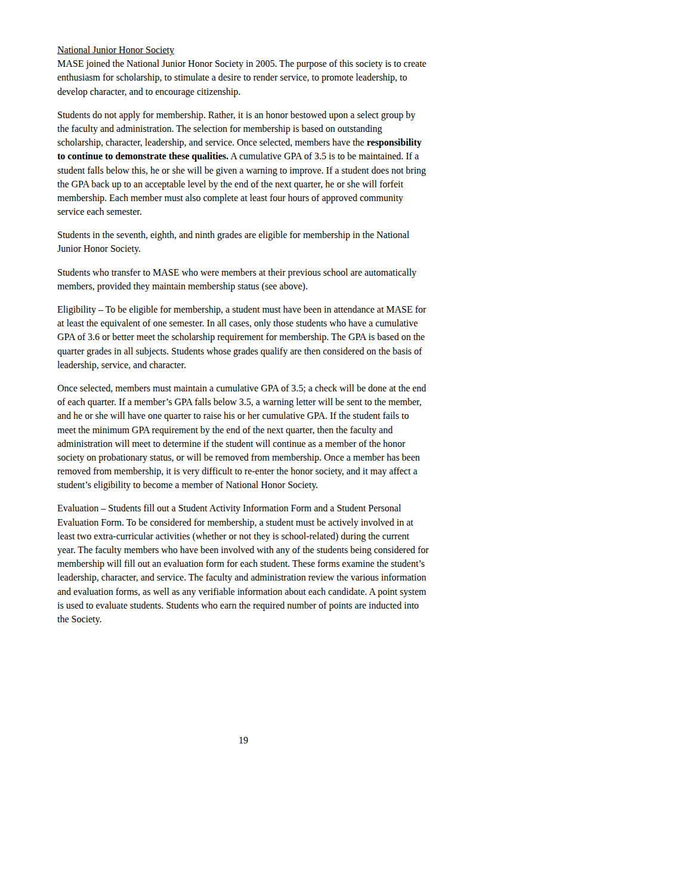National Junior Honor Society
MASE joined the National Junior Honor Society in 2005. The purpose of this society is to create enthusiasm for scholarship, to stimulate a desire to render service, to promote leadership, to develop character, and to encourage citizenship.
Students do not apply for membership. Rather, it is an honor bestowed upon a select group by the faculty and administration. The selection for membership is based on outstanding scholarship, character, leadership, and service. Once selected, members have the responsibility to continue to demonstrate these qualities. A cumulative GPA of 3.5 is to be maintained. If a student falls below this, he or she will be given a warning to improve. If a student does not bring the GPA back up to an acceptable level by the end of the next quarter, he or she will forfeit membership. Each member must also complete at least four hours of approved community service each semester.
Students in the seventh, eighth, and ninth grades are eligible for membership in the National Junior Honor Society.
Students who transfer to MASE who were members at their previous school are automatically members, provided they maintain membership status (see above).
Eligibility – To be eligible for membership, a student must have been in attendance at MASE for at least the equivalent of one semester. In all cases, only those students who have a cumulative GPA of 3.6 or better meet the scholarship requirement for membership. The GPA is based on the quarter grades in all subjects. Students whose grades qualify are then considered on the basis of leadership, service, and character.
Once selected, members must maintain a cumulative GPA of 3.5; a check will be done at the end of each quarter. If a member’s GPA falls below 3.5, a warning letter will be sent to the member, and he or she will have one quarter to raise his or her cumulative GPA. If the student fails to meet the minimum GPA requirement by the end of the next quarter, then the faculty and administration will meet to determine if the student will continue as a member of the honor society on probationary status, or will be removed from membership. Once a member has been removed from membership, it is very difficult to re-enter the honor society, and it may affect a student’s eligibility to become a member of National Honor Society.
Evaluation – Students fill out a Student Activity Information Form and a Student Personal Evaluation Form. To be considered for membership, a student must be actively involved in at least two extra-curricular activities (whether or not they is school-related) during the current year. The faculty members who have been involved with any of the students being considered for membership will fill out an evaluation form for each student. These forms examine the student’s leadership, character, and service. The faculty and administration review the various information and evaluation forms, as well as any verifiable information about each candidate. A point system is used to evaluate students. Students who earn the required number of points are inducted into the Society.
19